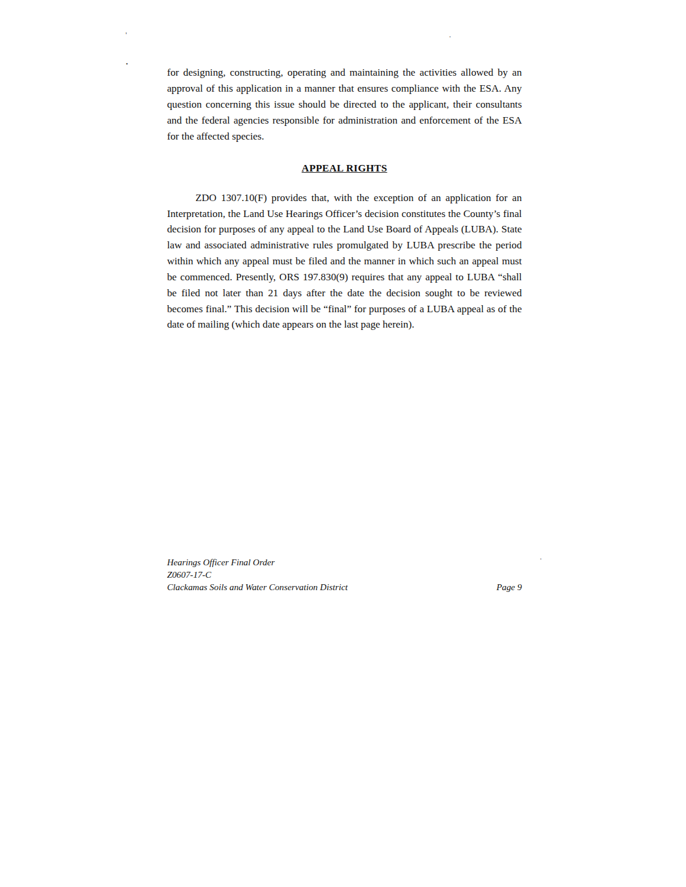' .
.
for designing, constructing, operating and maintaining the activities allowed by an approval of this application in a manner that ensures compliance with the ESA. Any question concerning this issue should be directed to the applicant, their consultants and the federal agencies responsible for administration and enforcement of the ESA for the affected species.
APPEAL RIGHTS
ZDO 1307.10(F) provides that, with the exception of an application for an Interpretation, the Land Use Hearings Officer’s decision constitutes the County’s final decision for purposes of any appeal to the Land Use Board of Appeals (LUBA). State law and associated administrative rules promulgated by LUBA prescribe the period within which any appeal must be filed and the manner in which such an appeal must be commenced. Presently, ORS 197.830(9) requires that any appeal to LUBA “shall be filed not later than 21 days after the date the decision sought to be reviewed becomes final.” This decision will be “final” for purposes of a LUBA appeal as of the date of mailing (which date appears on the last page herein).
.
Hearings Officer Final Order Z0607-17-C Clackamas Soils and Water Conservation District
Page 9